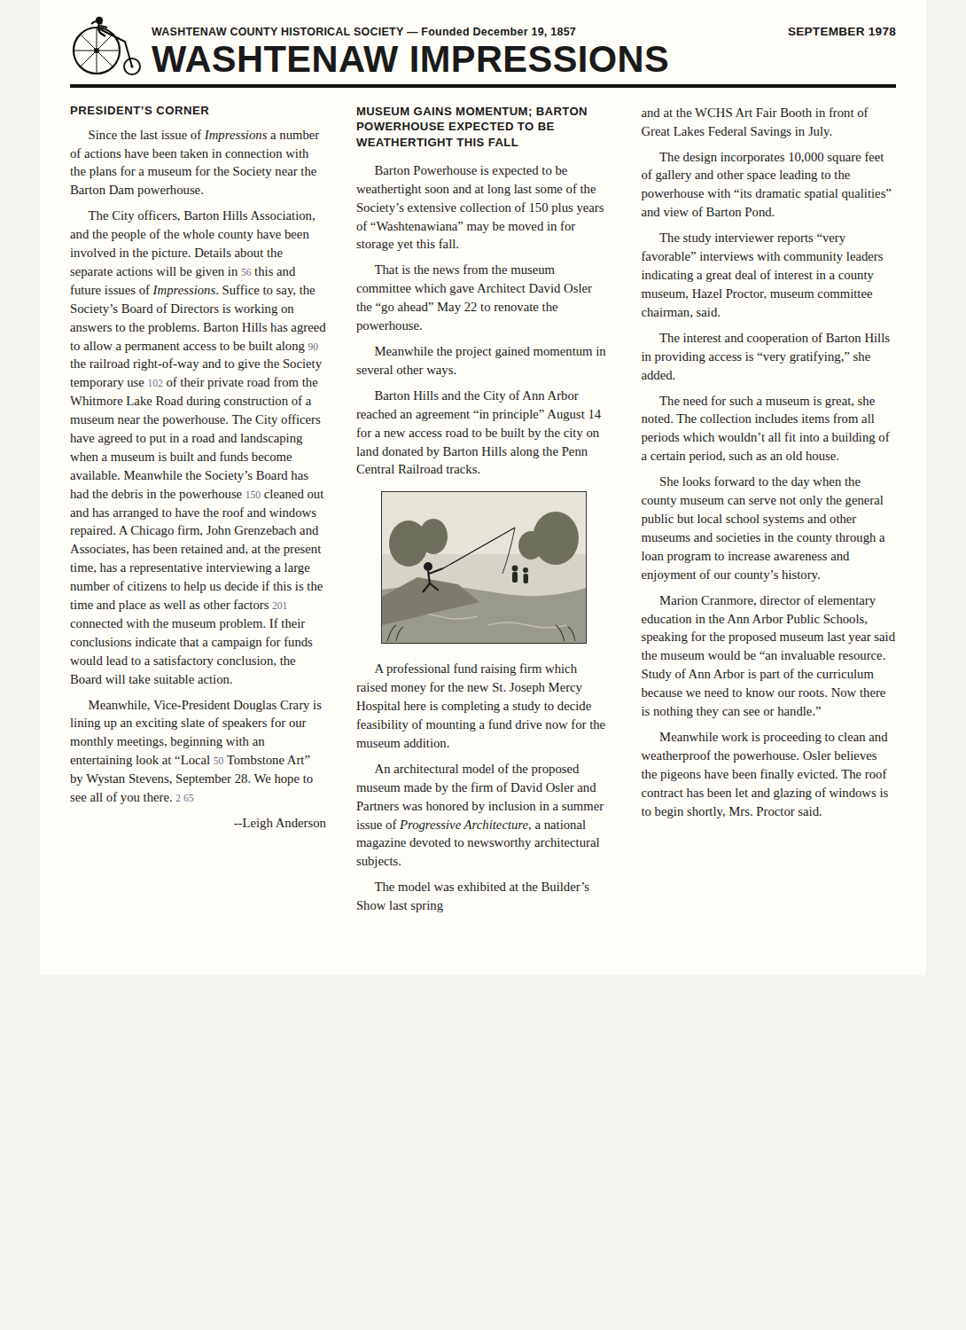WASHTENAW COUNTY HISTORICAL SOCIETY — Founded December 19, 1857 SEPTEMBER 1978
Washtenaw Impressions
President’s Corner
Since the last issue of Impressions a number of actions have been taken in connection with the plans for a museum for the Society near the Barton Dam powerhouse.
The City officers, Barton Hills Association, and the people of the whole county have been involved in the picture. Details about the separate actions will be given in 56 this and future issues of Impressions. Suffice to say, the Society’s Board of Directors is working on answers to the problems. Barton Hills has agreed to allow a permanent access to be built along 90 the railroad right-of-way and to give the Society temporary use 102 of their private road from the Whitmore Lake Road during construction of a museum near the powerhouse. The City officers have agreed to put in a road and landscaping when a museum is built and funds become available. Meanwhile the Society’s Board has had the debris in the powerhouse 150 cleaned out and has arranged to have the roof and windows repaired. A Chicago firm, John Grenzebach and Associates, has been retained and, at the present time, has a representative interviewing a large number of citizens to help us decide if this is the time and place as well as other factors 201 connected with the museum problem. If their conclusions indicate that a campaign for funds would lead to a satisfactory conclusion, the Board will take suitable action.
Meanwhile, Vice-President Douglas Crary is lining up an exciting slate of speakers for our monthly meetings, beginning with an entertaining look at “Local 50 Tombstone Art” by Wystan Stevens, September 28. We hope to see all of you there. 2 65
--Leigh Anderson
Museum Gains Momentum; Barton Powerhouse Expected to be Weathertight This Fall
Barton Powerhouse is expected to be weathertight soon and at long last some of the Society’s extensive collection of 150 plus years of “Washtenawiana” may be moved in for storage yet this fall.
That is the news from the museum committee which gave Architect David Osler the “go ahead” May 22 to renovate the powerhouse.
Meanwhile the project gained momentum in several other ways.
Barton Hills and the City of Ann Arbor reached an agreement “in principle” August 14 for a new access road to be built by the city on land donated by Barton Hills along the Penn Central Railroad tracks.
A professional fund raising firm which raised money for the new St. Joseph Mercy Hospital here is completing a study to decide feasibility of mounting a fund drive now for the museum addition.
An architectural model of the proposed museum made by the firm of David Osler and Partners was honored by inclusion in a summer issue of Progressive Architecture, a national magazine devoted to newsworthy architectural subjects.
The model was exhibited at the Builder’s Show last spring
and at the WCHS Art Fair Booth in front of Great Lakes Federal Savings in July.
The design incorporates 10,000 square feet of gallery and other space leading to the powerhouse with “its dramatic spatial qualities” and view of Barton Pond.
The study interviewer reports “very favorable” interviews with community leaders indicating a great deal of interest in a county museum, Hazel Proctor, museum committee chairman, said.
The interest and cooperation of Barton Hills in providing access is “very gratifying,” she added.
The need for such a museum is great, she noted. The collection includes items from all periods which wouldn’t all fit into a building of a certain period, such as an old house.
She looks forward to the day when the county museum can serve not only the general public but local school systems and other museums and societies in the county through a loan program to increase awareness and enjoyment of our county’s history.
Marion Cranmore, director of elementary education in the Ann Arbor Public Schools, speaking for the proposed museum last year said the museum would be “an invaluable resource. Study of Ann Arbor is part of the curriculum because we need to know our roots. Now there is nothing they can see or handle.”
Meanwhile work is proceeding to clean and weatherproof the powerhouse. Osler believes the pigeons have been finally evicted. The roof contract has been let and glazing of windows is to begin shortly, Mrs. Proctor said.